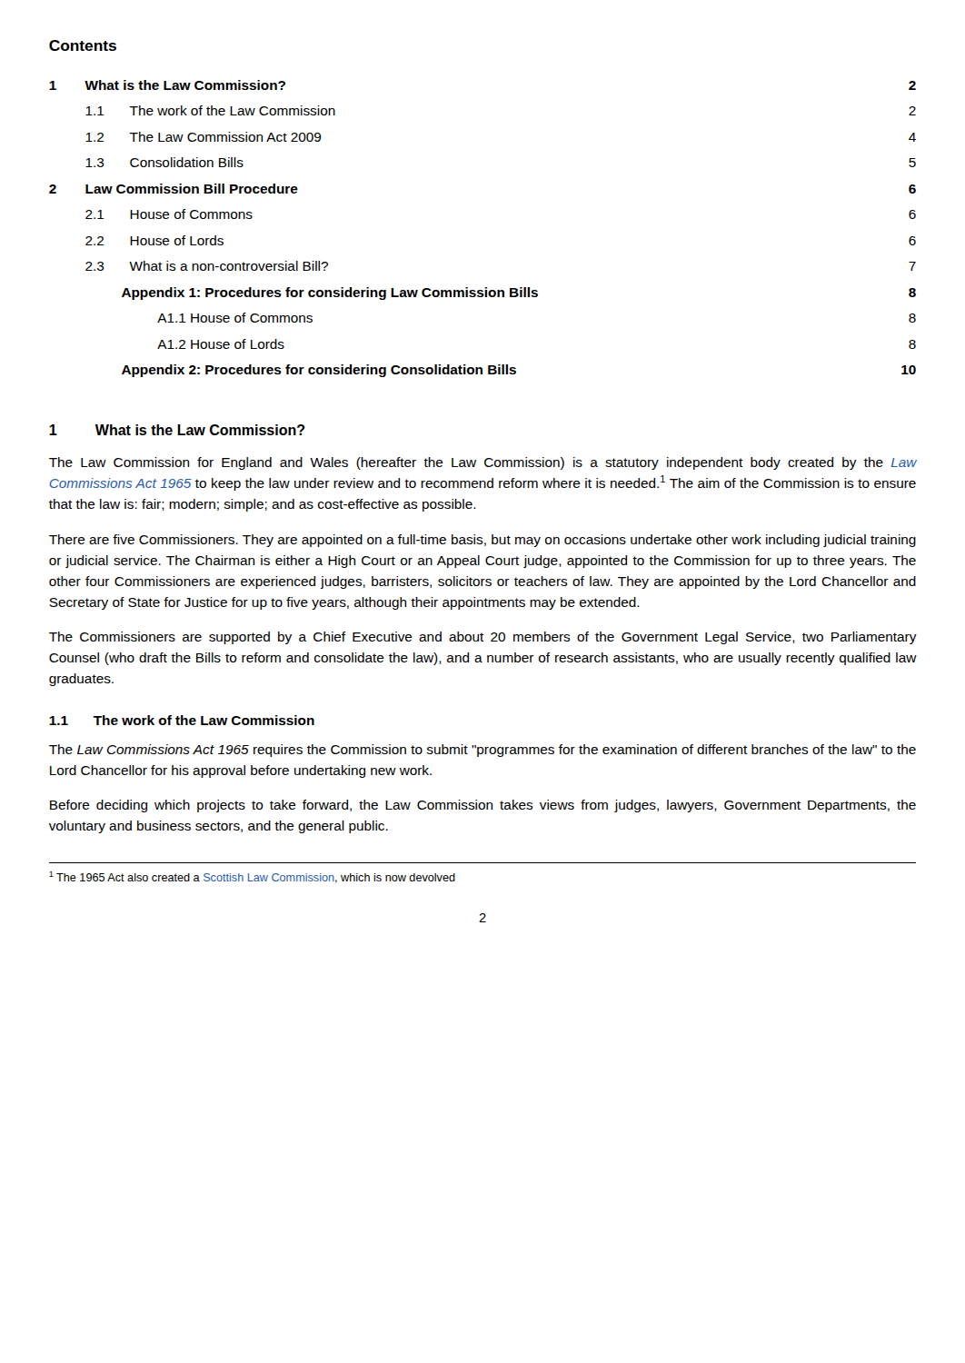Contents
| 1 | What is the Law Commission? | 2 |
| | 1.1 The work of the Law Commission | 2 |
| | 1.2 The Law Commission Act 2009 | 4 |
| | 1.3 Consolidation Bills | 5 |
| 2 | Law Commission Bill Procedure | 6 |
| | 2.1 House of Commons | 6 |
| | 2.2 House of Lords | 6 |
| | 2.3 What is a non-controversial Bill? | 7 |
| | Appendix 1: Procedures for considering Law Commission Bills | 8 |
| | A1.1 House of Commons | 8 |
| | A1.2 House of Lords | 8 |
| | Appendix 2: Procedures for considering Consolidation Bills | 10 |
1 What is the Law Commission?
The Law Commission for England and Wales (hereafter the Law Commission) is a statutory independent body created by the Law Commissions Act 1965 to keep the law under review and to recommend reform where it is needed.1 The aim of the Commission is to ensure that the law is: fair; modern; simple; and as cost-effective as possible.
There are five Commissioners. They are appointed on a full-time basis, but may on occasions undertake other work including judicial training or judicial service. The Chairman is either a High Court or an Appeal Court judge, appointed to the Commission for up to three years. The other four Commissioners are experienced judges, barristers, solicitors or teachers of law. They are appointed by the Lord Chancellor and Secretary of State for Justice for up to five years, although their appointments may be extended.
The Commissioners are supported by a Chief Executive and about 20 members of the Government Legal Service, two Parliamentary Counsel (who draft the Bills to reform and consolidate the law), and a number of research assistants, who are usually recently qualified law graduates.
1.1 The work of the Law Commission
The Law Commissions Act 1965 requires the Commission to submit "programmes for the examination of different branches of the law" to the Lord Chancellor for his approval before undertaking new work.
Before deciding which projects to take forward, the Law Commission takes views from judges, lawyers, Government Departments, the voluntary and business sectors, and the general public.
1 The 1965 Act also created a Scottish Law Commission, which is now devolved
2